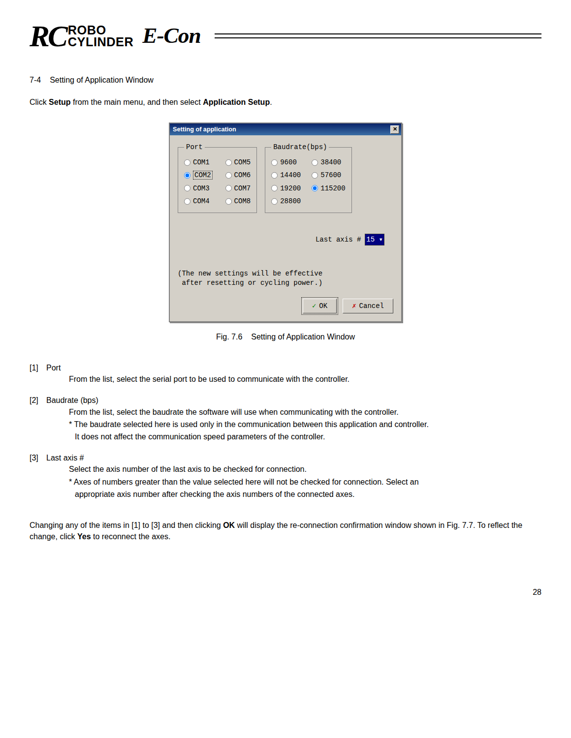RC ROBO
CYLINDER
E-Con
7-4 Setting of Application Window
Click Setup from the main menu, and then select Application Setup.
Setting of application ✕
Port
COM1
COM5
COM2
COM6
COM3
COM7
COM4
COM8
Baudrate(bps)
9600
38400
14400
57600
19200
115200
28800
Last axis # 15 ▾
(The new settings will be effective
after resetting or cycling power.)
✓ OK ✗ Cancel
Fig. 7.6 Setting of Application Window
[1] Port
From the list, select the serial port to be used to communicate with the controller.
[2] Baudrate (bps)
From the list, select the baudrate the software will use when communicating with the controller.
* The baudrate selected here is used only in the communication between this application and controller.
It does not affect the communication speed parameters of the controller.
[3] Last axis #
Select the axis number of the last axis to be checked for connection.
* Axes of numbers greater than the value selected here will not be checked for connection. Select an
appropriate axis number after checking the axis numbers of the connected axes.
Changing any of the items in [1] to [3] and then clicking OK will display the re-connection confirmation window shown in Fig. 7.7. To reflect the change, click Yes to reconnect the axes.
28